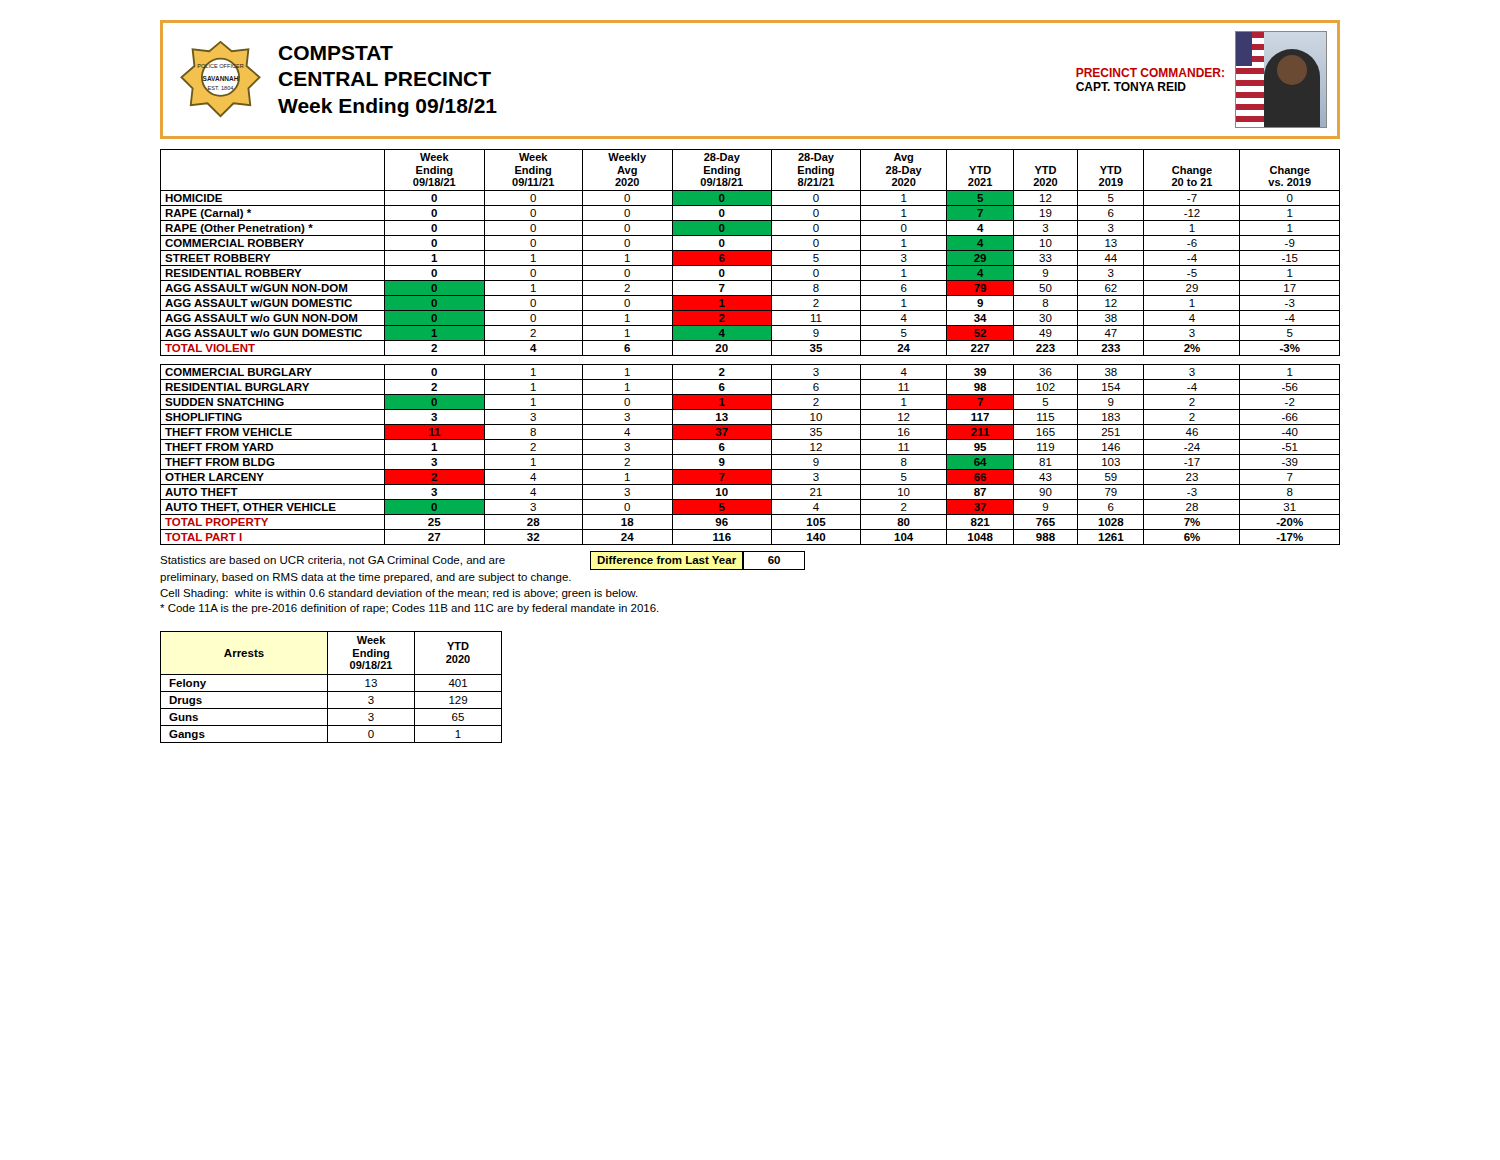POLICE OFFICER SAVANNAH EST. 1804
COMPSTAT
CENTRAL PRECINCT
Week Ending 09/18/21
PRECINCT COMMANDER:
CAPT. TONYA REID
| | Week Ending 09/18/21 | Week Ending 09/11/21 | Weekly Avg 2020 | 28-Day Ending 09/18/21 | 28-Day Ending 8/21/21 | Avg 28-Day 2020 | YTD 2021 | YTD 2020 | YTD 2019 | Change 20 to 21 | Change vs. 2019 |
| --- | --- | --- | --- | --- | --- | --- | --- | --- | --- | --- | --- |
| HOMICIDE | 0 | 0 | 0 | 0 | 0 | 1 | 5 | 12 | 5 | -7 | 0 |
| RAPE (Carnal) * | 0 | 0 | 0 | 0 | 0 | 1 | 7 | 19 | 6 | -12 | 1 |
| RAPE (Other Penetration) * | 0 | 0 | 0 | 0 | 0 | 0 | 4 | 3 | 3 | 1 | 1 |
| COMMERCIAL ROBBERY | 0 | 0 | 0 | 0 | 0 | 1 | 4 | 10 | 13 | -6 | -9 |
| STREET ROBBERY | 1 | 1 | 1 | 6 | 5 | 3 | 29 | 33 | 44 | -4 | -15 |
| RESIDENTIAL ROBBERY | 0 | 0 | 0 | 0 | 0 | 1 | 4 | 9 | 3 | -5 | 1 |
| AGG ASSAULT w/GUN NON-DOM | 0 | 1 | 2 | 7 | 8 | 6 | 79 | 50 | 62 | 29 | 17 |
| AGG ASSAULT w/GUN DOMESTIC | 0 | 0 | 0 | 1 | 2 | 1 | 9 | 8 | 12 | 1 | -3 |
| AGG ASSAULT w/o GUN NON-DOM | 0 | 0 | 1 | 2 | 11 | 4 | 34 | 30 | 38 | 4 | -4 |
| AGG ASSAULT w/o GUN DOMESTIC | 1 | 2 | 1 | 4 | 9 | 5 | 52 | 49 | 47 | 3 | 5 |
| TOTAL VIOLENT | 2 | 4 | 6 | 20 | 35 | 24 | 227 | 223 | 233 | 2% | -3% |
| COMMERCIAL BURGLARY | 0 | 1 | 1 | 2 | 3 | 4 | 39 | 36 | 38 | 3 | 1 |
| RESIDENTIAL BURGLARY | 2 | 1 | 1 | 6 | 6 | 11 | 98 | 102 | 154 | -4 | -56 |
| SUDDEN SNATCHING | 0 | 1 | 0 | 1 | 2 | 1 | 7 | 5 | 9 | 2 | -2 |
| SHOPLIFTING | 3 | 3 | 3 | 13 | 10 | 12 | 117 | 115 | 183 | 2 | -66 |
| THEFT FROM VEHICLE | 11 | 8 | 4 | 37 | 35 | 16 | 211 | 165 | 251 | 46 | -40 |
| THEFT FROM YARD | 1 | 2 | 3 | 6 | 12 | 11 | 95 | 119 | 146 | -24 | -51 |
| THEFT FROM BLDG | 3 | 1 | 2 | 9 | 9 | 8 | 64 | 81 | 103 | -17 | -39 |
| OTHER LARCENY | 2 | 4 | 1 | 7 | 3 | 5 | 66 | 43 | 59 | 23 | 7 |
| AUTO THEFT | 3 | 4 | 3 | 10 | 21 | 10 | 87 | 90 | 79 | -3 | 8 |
| AUTO THEFT, OTHER VEHICLE | 0 | 3 | 0 | 5 | 4 | 2 | 37 | 9 | 6 | 28 | 31 |
| TOTAL PROPERTY | 25 | 28 | 18 | 96 | 105 | 80 | 821 | 765 | 1028 | 7% | -20% |
| TOTAL PART I | 27 | 32 | 24 | 116 | 140 | 104 | 1048 | 988 | 1261 | 6% | -17% |
Statistics are based on UCR criteria, not GA Criminal Code, and are
Difference from Last Year
60
preliminary, based on RMS data at the time prepared, and are subject to change.
Cell Shading: white is within 0.6 standard deviation of the mean; red is above; green is below.
* Code 11A is the pre-2016 definition of rape; Codes 11B and 11C are by federal mandate in 2016.
| Arrests | Week Ending 09/18/21 | YTD 2020 |
| --- | --- | --- |
| Felony | 13 | 401 |
| Drugs | 3 | 129 |
| Guns | 3 | 65 |
| Gangs | 0 | 1 |